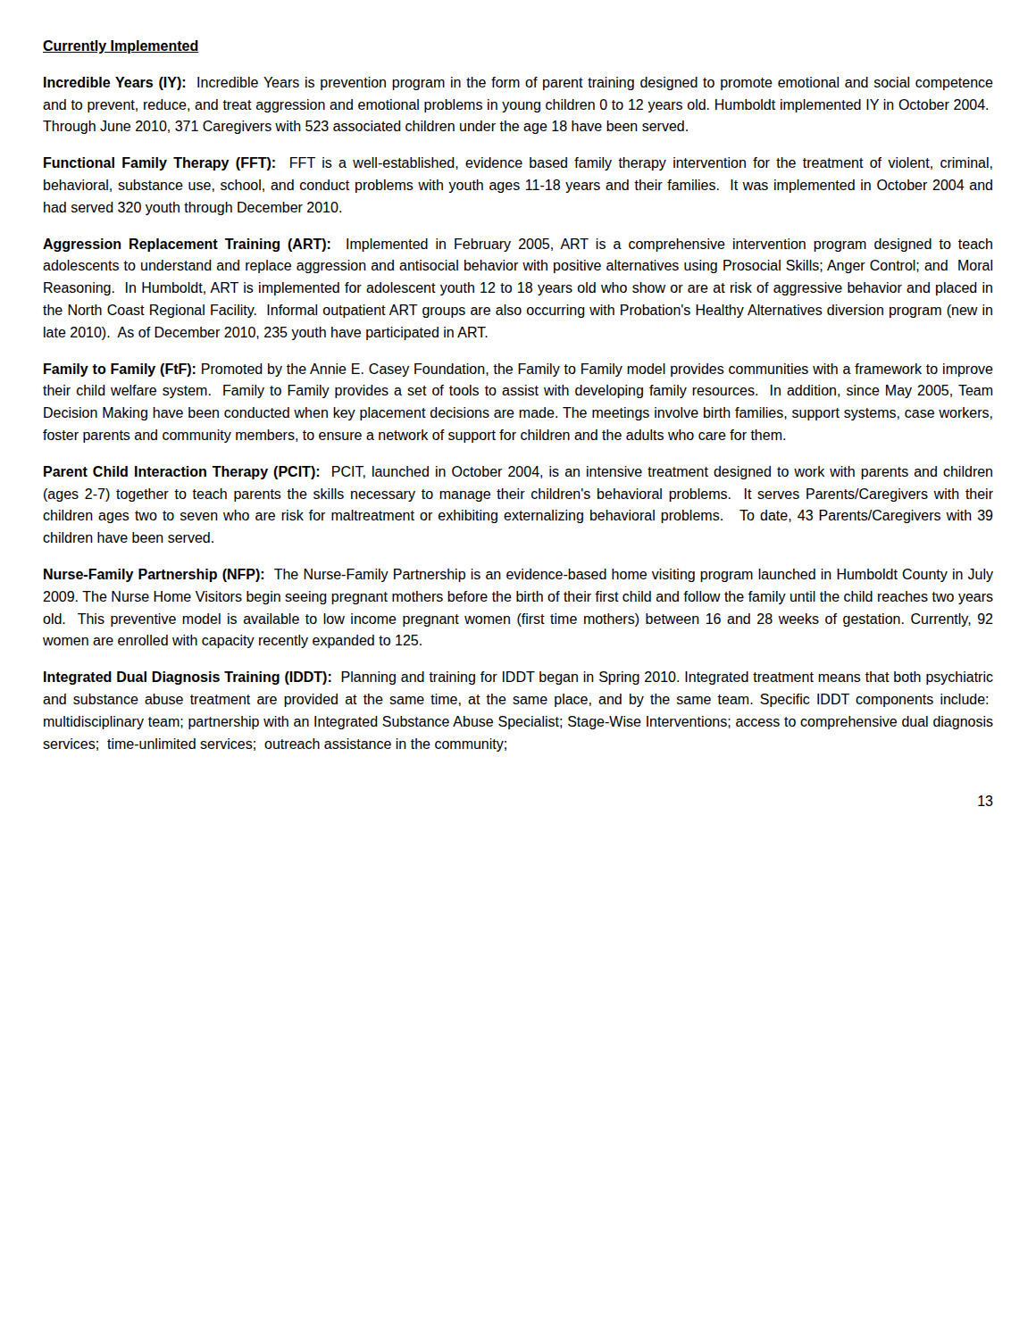Currently Implemented
Incredible Years (IY): Incredible Years is prevention program in the form of parent training designed to promote emotional and social competence and to prevent, reduce, and treat aggression and emotional problems in young children 0 to 12 years old. Humboldt implemented IY in October 2004. Through June 2010, 371 Caregivers with 523 associated children under the age 18 have been served.
Functional Family Therapy (FFT): FFT is a well-established, evidence based family therapy intervention for the treatment of violent, criminal, behavioral, substance use, school, and conduct problems with youth ages 11-18 years and their families. It was implemented in October 2004 and had served 320 youth through December 2010.
Aggression Replacement Training (ART): Implemented in February 2005, ART is a comprehensive intervention program designed to teach adolescents to understand and replace aggression and antisocial behavior with positive alternatives using Prosocial Skills; Anger Control; and Moral Reasoning. In Humboldt, ART is implemented for adolescent youth 12 to 18 years old who show or are at risk of aggressive behavior and placed in the North Coast Regional Facility. Informal outpatient ART groups are also occurring with Probation's Healthy Alternatives diversion program (new in late 2010). As of December 2010, 235 youth have participated in ART.
Family to Family (FtF): Promoted by the Annie E. Casey Foundation, the Family to Family model provides communities with a framework to improve their child welfare system. Family to Family provides a set of tools to assist with developing family resources. In addition, since May 2005, Team Decision Making have been conducted when key placement decisions are made. The meetings involve birth families, support systems, case workers, foster parents and community members, to ensure a network of support for children and the adults who care for them.
Parent Child Interaction Therapy (PCIT): PCIT, launched in October 2004, is an intensive treatment designed to work with parents and children (ages 2-7) together to teach parents the skills necessary to manage their children's behavioral problems. It serves Parents/Caregivers with their children ages two to seven who are risk for maltreatment or exhibiting externalizing behavioral problems. To date, 43 Parents/Caregivers with 39 children have been served.
Nurse-Family Partnership (NFP): The Nurse-Family Partnership is an evidence-based home visiting program launched in Humboldt County in July 2009. The Nurse Home Visitors begin seeing pregnant mothers before the birth of their first child and follow the family until the child reaches two years old. This preventive model is available to low income pregnant women (first time mothers) between 16 and 28 weeks of gestation. Currently, 92 women are enrolled with capacity recently expanded to 125.
Integrated Dual Diagnosis Training (IDDT): Planning and training for IDDT began in Spring 2010. Integrated treatment means that both psychiatric and substance abuse treatment are provided at the same time, at the same place, and by the same team. Specific IDDT components include: multidisciplinary team; partnership with an Integrated Substance Abuse Specialist; Stage-Wise Interventions; access to comprehensive dual diagnosis services; time-unlimited services; outreach assistance in the community;
13